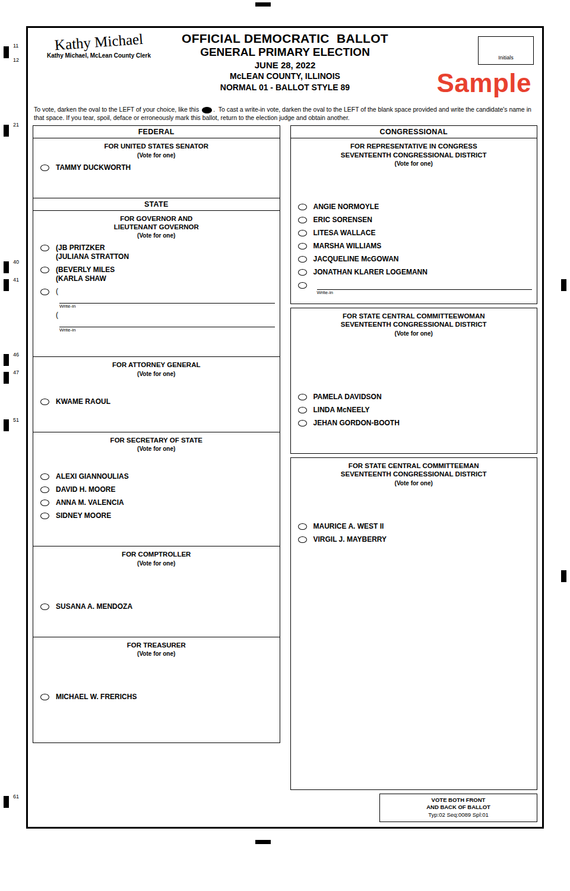11
12
21
40
41
46
47
51
61
Kathy Michael
Kathy Michael, McLean County Clerk
Initials
OFFICIAL DEMOCRATIC BALLOT
GENERAL PRIMARY ELECTION
JUNE 28, 2022
McLEAN COUNTY, ILLINOIS
NORMAL 01 - BALLOT STYLE 89
Sample
To vote, darken the oval to the LEFT of your choice, like this . To cast a write-in vote, darken the oval to the LEFT of the blank space provided and write the candidate's name in that space. If you tear, spoil, deface or erroneously mark this ballot, return to the election judge and obtain another.
| FEDERAL FOR UNITED STATES SENATOR (Vote for one) TAMMY DUCKWORTH STATE FOR GOVERNOR AND LIEUTENANT GOVERNOR (Vote for one) (JB PRITZKER (JULIANA STRATTON (BEVERLY MILES (KARLA SHAW ( Write-in ( Write-in FOR ATTORNEY GENERAL (Vote for one) KWAME RAOUL FOR SECRETARY OF STATE (Vote for one) ALEXI GIANNOULIAS DAVID H. MOORE ANNA M. VALENCIA SIDNEY MOORE FOR COMPTROLLER (Vote for one) SUSANA A. MENDOZA FOR TREASURER (Vote for one) MICHAEL W. FRERICHS | | CONGRESSIONAL FOR REPRESENTATIVE IN CONGRESS SEVENTEENTH CONGRESSIONAL DISTRICT (Vote for one) ANGIE NORMOYLE ERIC SORENSEN LITESA WALLACE MARSHA WILLIAMS JACQUELINE McGOWAN JONATHAN KLARER LOGEMANN Write-in FOR STATE CENTRAL COMMITTEEWOMAN SEVENTEENTH CONGRESSIONAL DISTRICT (Vote for one) PAMELA DAVIDSON LINDA McNEELY JEHAN GORDON-BOOTH FOR STATE CENTRAL COMMITTEEMAN SEVENTEENTH CONGRESSIONAL DISTRICT (Vote for one) MAURICE A. WEST II VIRGIL J. MAYBERRY VOTE BOTH FRONT AND BACK OF BALLOT Typ:02 Seq:0089 Spl:01 |